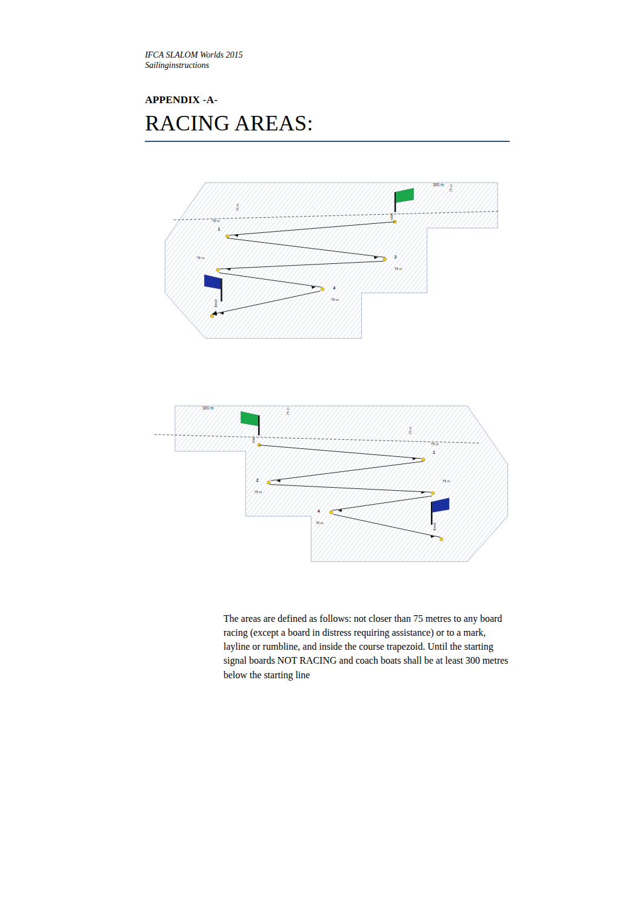IFCA SLALOM Worlds 2015 Sailinginstructions
APPENDIX -A-
RACING AREAS:
Slalom course diagram, start at upper right, finish at lower left Trapezoidal racing area with hatched fill. A dashed line marks 300 m below the starting line. Four marks numbered 1 to 4 with 75 m spacing labels. Green flag at start, blue flag at finish. 75 m 300 m start 75 m 75 m 1 2 75 m 75 m 4 75 m finish
Mirrored slalom course diagram, start at upper left, finish at lower right Mirror image of the first course. Trapezoidal hatched racing area, dashed 300 m line, four marks with 75 m spacing, green flag at start on the left, blue flag at finish on the right. 300 m 75 m start 75 m 75 m 1 2 75 m 75 m 4 75 m finish
The areas are defined as follows: not closer than 75 metres to any board racing (except a board in distress requiring assistance) or to a mark, layline or rumbline, and inside the course trapezoid. Until the starting signal boards NOT RACING and coach boats shall be at least 300 metres below the starting line